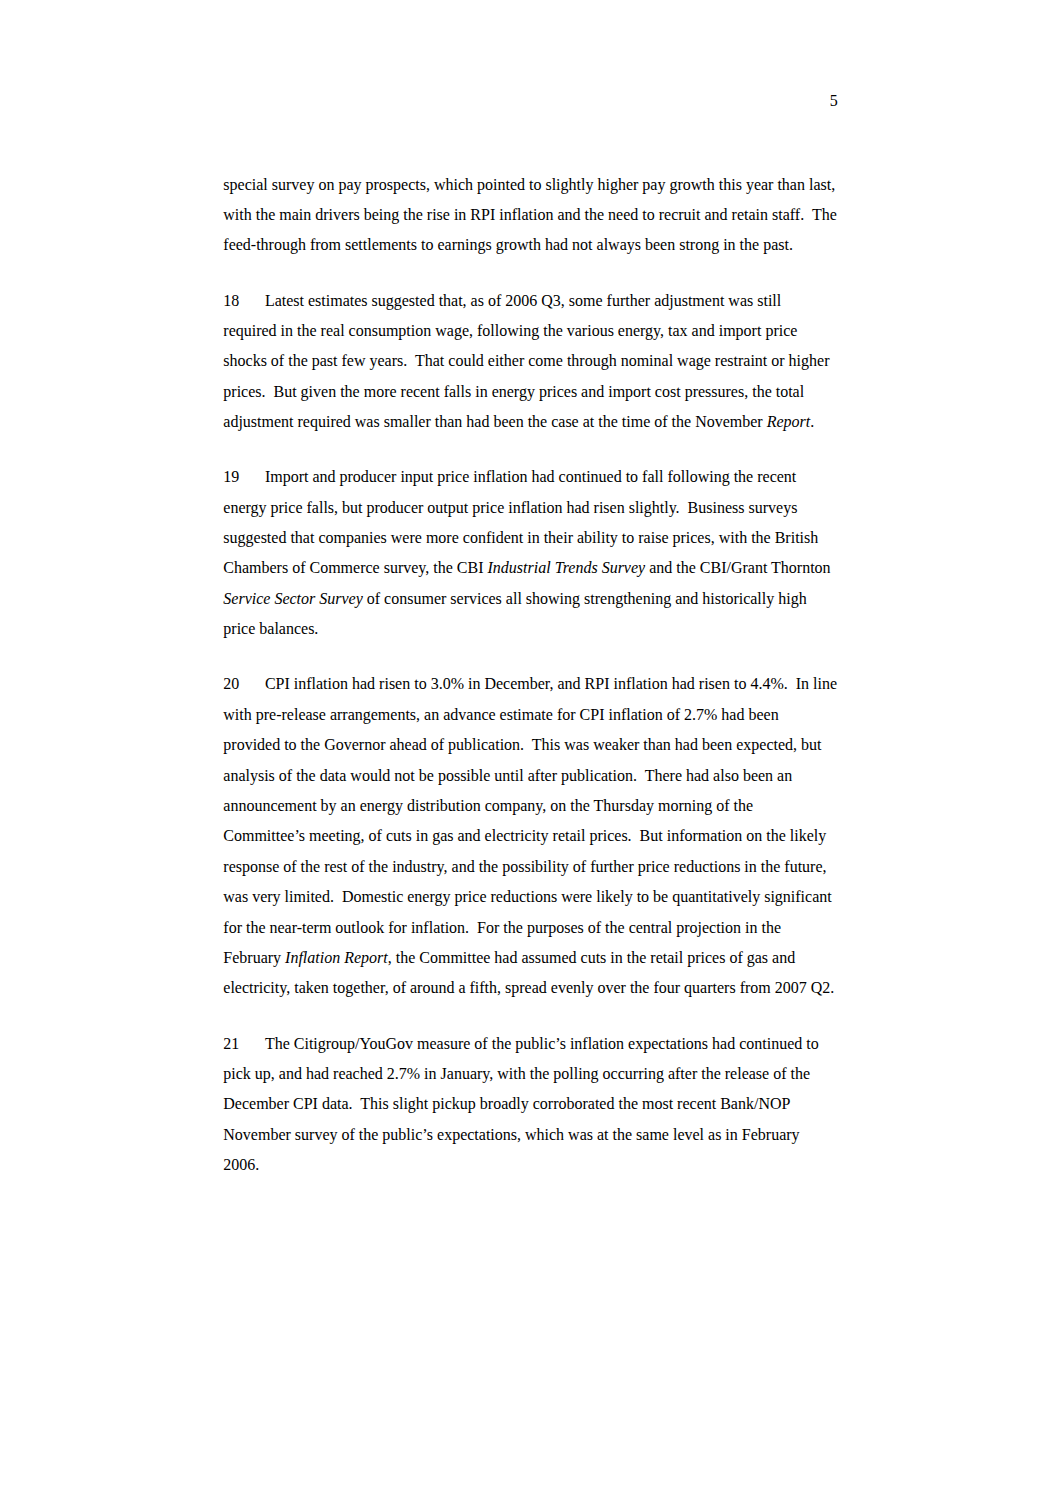5
special survey on pay prospects, which pointed to slightly higher pay growth this year than last, with the main drivers being the rise in RPI inflation and the need to recruit and retain staff. The feed-through from settlements to earnings growth had not always been strong in the past.
18 Latest estimates suggested that, as of 2006 Q3, some further adjustment was still required in the real consumption wage, following the various energy, tax and import price shocks of the past few years. That could either come through nominal wage restraint or higher prices. But given the more recent falls in energy prices and import cost pressures, the total adjustment required was smaller than had been the case at the time of the November Report.
19 Import and producer input price inflation had continued to fall following the recent energy price falls, but producer output price inflation had risen slightly. Business surveys suggested that companies were more confident in their ability to raise prices, with the British Chambers of Commerce survey, the CBI Industrial Trends Survey and the CBI/Grant Thornton Service Sector Survey of consumer services all showing strengthening and historically high price balances.
20 CPI inflation had risen to 3.0% in December, and RPI inflation had risen to 4.4%. In line with pre-release arrangements, an advance estimate for CPI inflation of 2.7% had been provided to the Governor ahead of publication. This was weaker than had been expected, but analysis of the data would not be possible until after publication. There had also been an announcement by an energy distribution company, on the Thursday morning of the Committee’s meeting, of cuts in gas and electricity retail prices. But information on the likely response of the rest of the industry, and the possibility of further price reductions in the future, was very limited. Domestic energy price reductions were likely to be quantitatively significant for the near-term outlook for inflation. For the purposes of the central projection in the February Inflation Report, the Committee had assumed cuts in the retail prices of gas and electricity, taken together, of around a fifth, spread evenly over the four quarters from 2007 Q2.
21 The Citigroup/YouGov measure of the public’s inflation expectations had continued to pick up, and had reached 2.7% in January, with the polling occurring after the release of the December CPI data. This slight pickup broadly corroborated the most recent Bank/NOP November survey of the public’s expectations, which was at the same level as in February 2006.